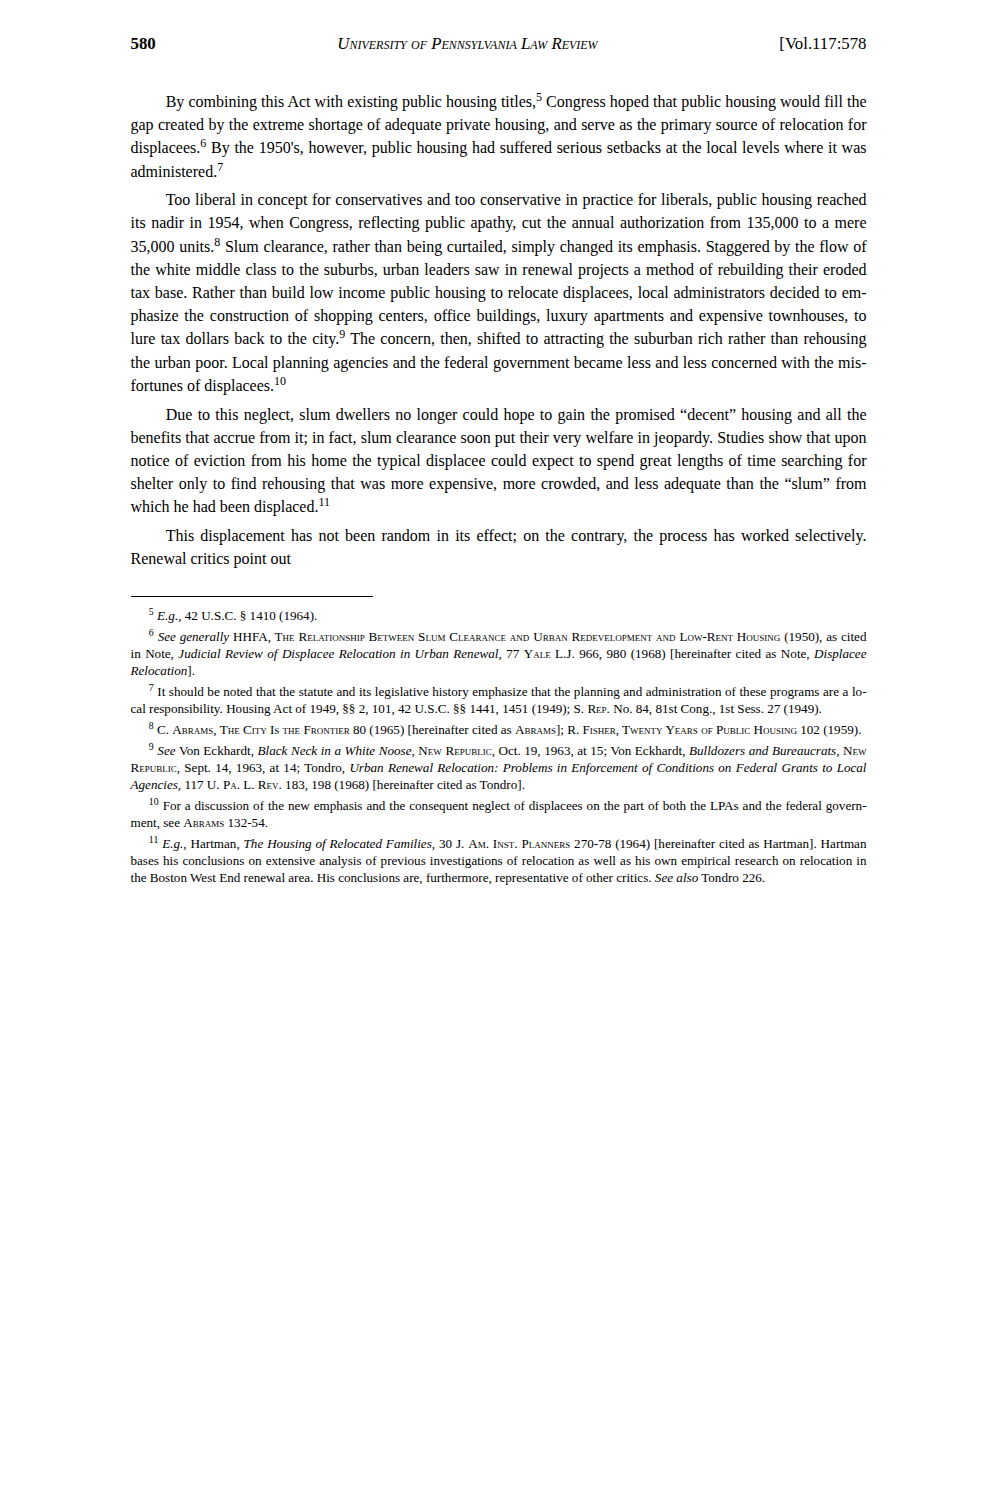580 University of Pennsylvania Law Review [Vol.117:578
By combining this Act with existing public housing titles,5 Congress hoped that public housing would fill the gap created by the extreme shortage of adequate private housing, and serve as the primary source of relocation for displacees.6 By the 1950's, however, public housing had suffered serious setbacks at the local levels where it was administered.7
Too liberal in concept for conservatives and too conservative in practice for liberals, public housing reached its nadir in 1954, when Congress, reflecting public apathy, cut the annual authorization from 135,000 to a mere 35,000 units.8 Slum clearance, rather than being curtailed, simply changed its emphasis. Staggered by the flow of the white middle class to the suburbs, urban leaders saw in renewal projects a method of rebuilding their eroded tax base. Rather than build low income public housing to relocate displacees, local administrators decided to emphasize the construction of shopping centers, office buildings, luxury apartments and expensive townhouses, to lure tax dollars back to the city.9 The concern, then, shifted to attracting the suburban rich rather than rehousing the urban poor. Local planning agencies and the federal government became less and less concerned with the misfortunes of displacees.10
Due to this neglect, slum dwellers no longer could hope to gain the promised “decent” housing and all the benefits that accrue from it; in fact, slum clearance soon put their very welfare in jeopardy. Studies show that upon notice of eviction from his home the typical displacee could expect to spend great lengths of time searching for shelter only to find rehousing that was more expensive, more crowded, and less adequate than the “slum” from which he had been displaced.11
This displacement has not been random in its effect; on the contrary, the process has worked selectively. Renewal critics point out
5 E.g., 42 U.S.C. § 1410 (1964).
6 See generally HHFA, The Relationship Between Slum Clearance and Urban Redevelopment and Low-Rent Housing (1950), as cited in Note, Judicial Review of Displacee Relocation in Urban Renewal, 77 Yale L.J. 966, 980 (1968) [hereinafter cited as Note, Displacee Relocation].
7 It should be noted that the statute and its legislative history emphasize that the planning and administration of these programs are a local responsibility. Housing Act of 1949, §§ 2, 101, 42 U.S.C. §§ 1441, 1451 (1949); S. Rep. No. 84, 81st Cong., 1st Sess. 27 (1949).
8 C. Abrams, The City Is the Frontier 80 (1965) [hereinafter cited as Abrams]; R. Fisher, Twenty Years of Public Housing 102 (1959).
9 See Von Eckhardt, Black Neck in a White Noose, New Republic, Oct. 19, 1963, at 15; Von Eckhardt, Bulldozers and Bureaucrats, New Republic, Sept. 14, 1963, at 14; Tondro, Urban Renewal Relocation: Problems in Enforcement of Conditions on Federal Grants to Local Agencies, 117 U. Pa. L. Rev. 183, 198 (1968) [hereinafter cited as Tondro].
10 For a discussion of the new emphasis and the consequent neglect of displacees on the part of both the LPAs and the federal government, see Abrams 132-54.
11 E.g., Hartman, The Housing of Relocated Families, 30 J. Am. Inst. Planners 270-78 (1964) [hereinafter cited as Hartman]. Hartman bases his conclusions on extensive analysis of previous investigations of relocation as well as his own empirical research on relocation in the Boston West End renewal area. His conclusions are, furthermore, representative of other critics. See also Tondro 226.